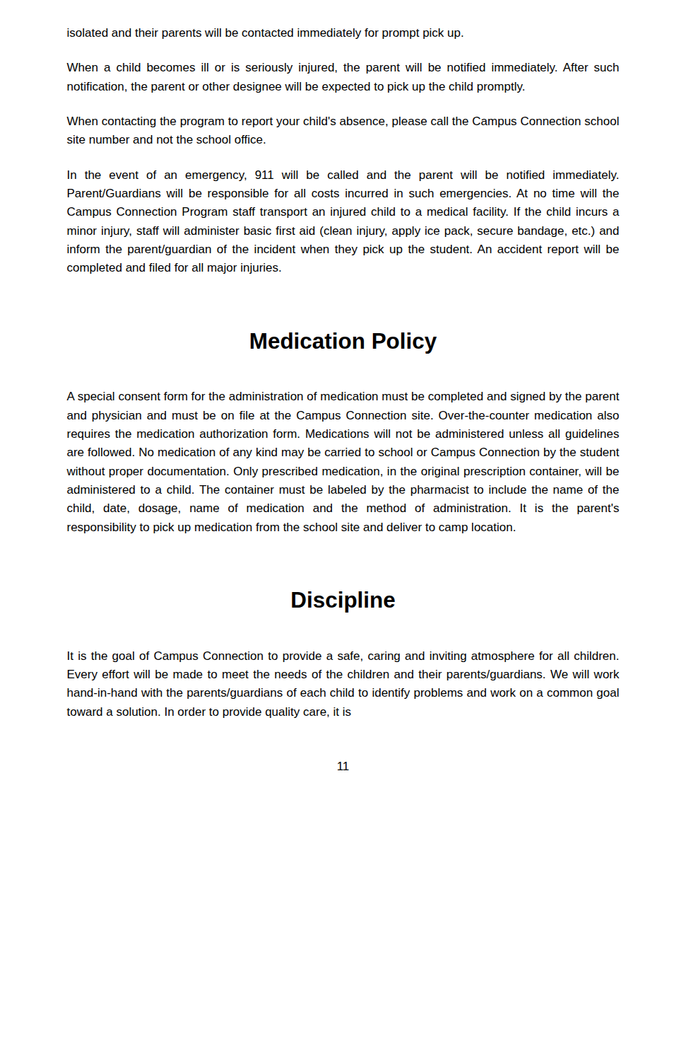isolated and their parents will be contacted immediately for prompt pick up.
When a child becomes ill or is seriously injured, the parent will be notified immediately. After such notification, the parent or other designee will be expected to pick up the child promptly.
When contacting the program to report your child's absence, please call the Campus Connection school site number and not the school office.
In the event of an emergency, 911 will be called and the parent will be notified immediately. Parent/Guardians will be responsible for all costs incurred in such emergencies. At no time will the Campus Connection Program staff transport an injured child to a medical facility. If the child incurs a minor injury, staff will administer basic first aid (clean injury, apply ice pack, secure bandage, etc.) and inform the parent/guardian of the incident when they pick up the student. An accident report will be completed and filed for all major injuries.
Medication Policy
A special consent form for the administration of medication must be completed and signed by the parent and physician and must be on file at the Campus Connection site. Over-the-counter medication also requires the medication authorization form. Medications will not be administered unless all guidelines are followed. No medication of any kind may be carried to school or Campus Connection by the student without proper documentation. Only prescribed medication, in the original prescription container, will be administered to a child. The container must be labeled by the pharmacist to include the name of the child, date, dosage, name of medication and the method of administration. It is the parent's responsibility to pick up medication from the school site and deliver to camp location.
Discipline
It is the goal of Campus Connection to provide a safe, caring and inviting atmosphere for all children. Every effort will be made to meet the needs of the children and their parents/guardians. We will work hand-in-hand with the parents/guardians of each child to identify problems and work on a common goal toward a solution. In order to provide quality care, it is
11